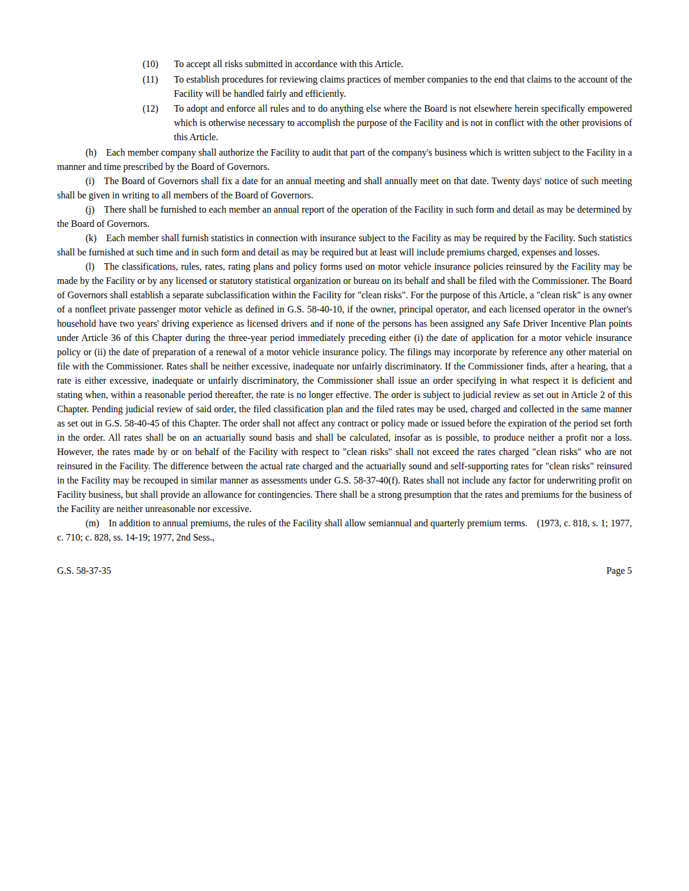(10) To accept all risks submitted in accordance with this Article.
(11) To establish procedures for reviewing claims practices of member companies to the end that claims to the account of the Facility will be handled fairly and efficiently.
(12) To adopt and enforce all rules and to do anything else where the Board is not elsewhere herein specifically empowered which is otherwise necessary to accomplish the purpose of the Facility and is not in conflict with the other provisions of this Article.
(h) Each member company shall authorize the Facility to audit that part of the company's business which is written subject to the Facility in a manner and time prescribed by the Board of Governors.
(i) The Board of Governors shall fix a date for an annual meeting and shall annually meet on that date. Twenty days' notice of such meeting shall be given in writing to all members of the Board of Governors.
(j) There shall be furnished to each member an annual report of the operation of the Facility in such form and detail as may be determined by the Board of Governors.
(k) Each member shall furnish statistics in connection with insurance subject to the Facility as may be required by the Facility. Such statistics shall be furnished at such time and in such form and detail as may be required but at least will include premiums charged, expenses and losses.
(l) The classifications, rules, rates, rating plans and policy forms used on motor vehicle insurance policies reinsured by the Facility may be made by the Facility or by any licensed or statutory statistical organization or bureau on its behalf and shall be filed with the Commissioner. The Board of Governors shall establish a separate subclassification within the Facility for "clean risks". For the purpose of this Article, a "clean risk" is any owner of a nonfleet private passenger motor vehicle as defined in G.S. 58-40-10, if the owner, principal operator, and each licensed operator in the owner's household have two years' driving experience as licensed drivers and if none of the persons has been assigned any Safe Driver Incentive Plan points under Article 36 of this Chapter during the three-year period immediately preceding either (i) the date of application for a motor vehicle insurance policy or (ii) the date of preparation of a renewal of a motor vehicle insurance policy. The filings may incorporate by reference any other material on file with the Commissioner. Rates shall be neither excessive, inadequate nor unfairly discriminatory. If the Commissioner finds, after a hearing, that a rate is either excessive, inadequate or unfairly discriminatory, the Commissioner shall issue an order specifying in what respect it is deficient and stating when, within a reasonable period thereafter, the rate is no longer effective. The order is subject to judicial review as set out in Article 2 of this Chapter. Pending judicial review of said order, the filed classification plan and the filed rates may be used, charged and collected in the same manner as set out in G.S. 58-40-45 of this Chapter. The order shall not affect any contract or policy made or issued before the expiration of the period set forth in the order. All rates shall be on an actuarially sound basis and shall be calculated, insofar as is possible, to produce neither a profit nor a loss. However, the rates made by or on behalf of the Facility with respect to "clean risks" shall not exceed the rates charged "clean risks" who are not reinsured in the Facility. The difference between the actual rate charged and the actuarially sound and self-supporting rates for "clean risks" reinsured in the Facility may be recouped in similar manner as assessments under G.S. 58-37-40(f). Rates shall not include any factor for underwriting profit on Facility business, but shall provide an allowance for contingencies. There shall be a strong presumption that the rates and premiums for the business of the Facility are neither unreasonable nor excessive.
(m) In addition to annual premiums, the rules of the Facility shall allow semiannual and quarterly premium terms. (1973, c. 818, s. 1; 1977, c. 710; c. 828, ss. 14-19; 1977, 2nd Sess.,
G.S. 58-37-35 Page 5